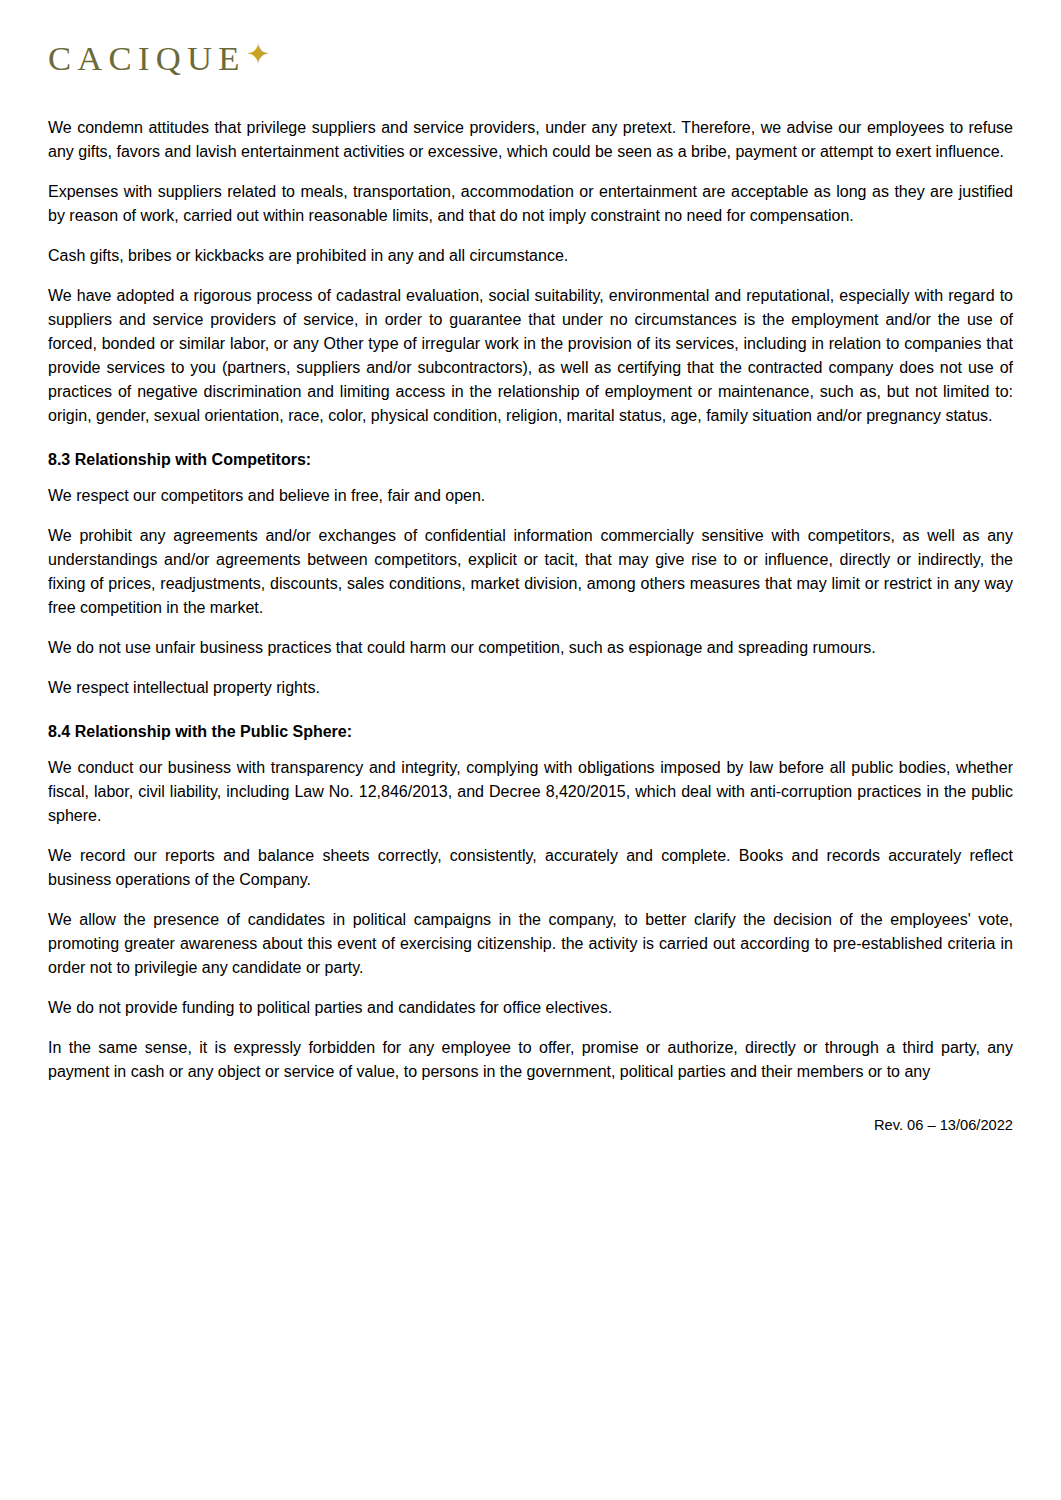CACIQUE✦
We condemn attitudes that privilege suppliers and service providers, under any pretext. Therefore, we advise our employees to refuse any gifts, favors and lavish entertainment activities or excessive, which could be seen as a bribe, payment or attempt to exert influence.
Expenses with suppliers related to meals, transportation, accommodation or entertainment are acceptable as long as they are justified by reason of work, carried out within reasonable limits, and that do not imply constraint no need for compensation.
Cash gifts, bribes or kickbacks are prohibited in any and all circumstance.
We have adopted a rigorous process of cadastral evaluation, social suitability, environmental and reputational, especially with regard to suppliers and service providers of service, in order to guarantee that under no circumstances is the employment and/or the use of forced, bonded or similar labor, or any Other type of irregular work in the provision of its services, including in relation to companies that provide services to you (partners, suppliers and/or subcontractors), as well as certifying that the contracted company does not use of practices of negative discrimination and limiting access in the relationship of employment or maintenance, such as, but not limited to: origin, gender, sexual orientation, race, color, physical condition, religion, marital status, age, family situation and/or pregnancy status.
8.3 Relationship with Competitors:
We respect our competitors and believe in free, fair and open.
We prohibit any agreements and/or exchanges of confidential information commercially sensitive with competitors, as well as any understandings and/or agreements between competitors, explicit or tacit, that may give rise to or influence, directly or indirectly, the fixing of prices, readjustments, discounts, sales conditions, market division, among others measures that may limit or restrict in any way free competition in the market.
We do not use unfair business practices that could harm our competition, such as espionage and spreading rumours.
We respect intellectual property rights.
8.4 Relationship with the Public Sphere:
We conduct our business with transparency and integrity, complying with obligations imposed by law before all public bodies, whether fiscal, labor, civil liability, including Law No. 12,846/2013, and Decree 8,420/2015, which deal with anti-corruption practices in the public sphere.
We record our reports and balance sheets correctly, consistently, accurately and complete. Books and records accurately reflect business operations of the Company.
We allow the presence of candidates in political campaigns in the company, to better clarify the decision of the employees' vote, promoting greater awareness about this event of exercising citizenship. the activity is carried out according to pre-established criteria in order not to privilegie any candidate or party.
We do not provide funding to political parties and candidates for office electives.
In the same sense, it is expressly forbidden for any employee to offer, promise or authorize, directly or through a third party, any payment in cash or any object or service of value, to persons in the government, political parties and their members or to any
Rev. 06 – 13/06/2022